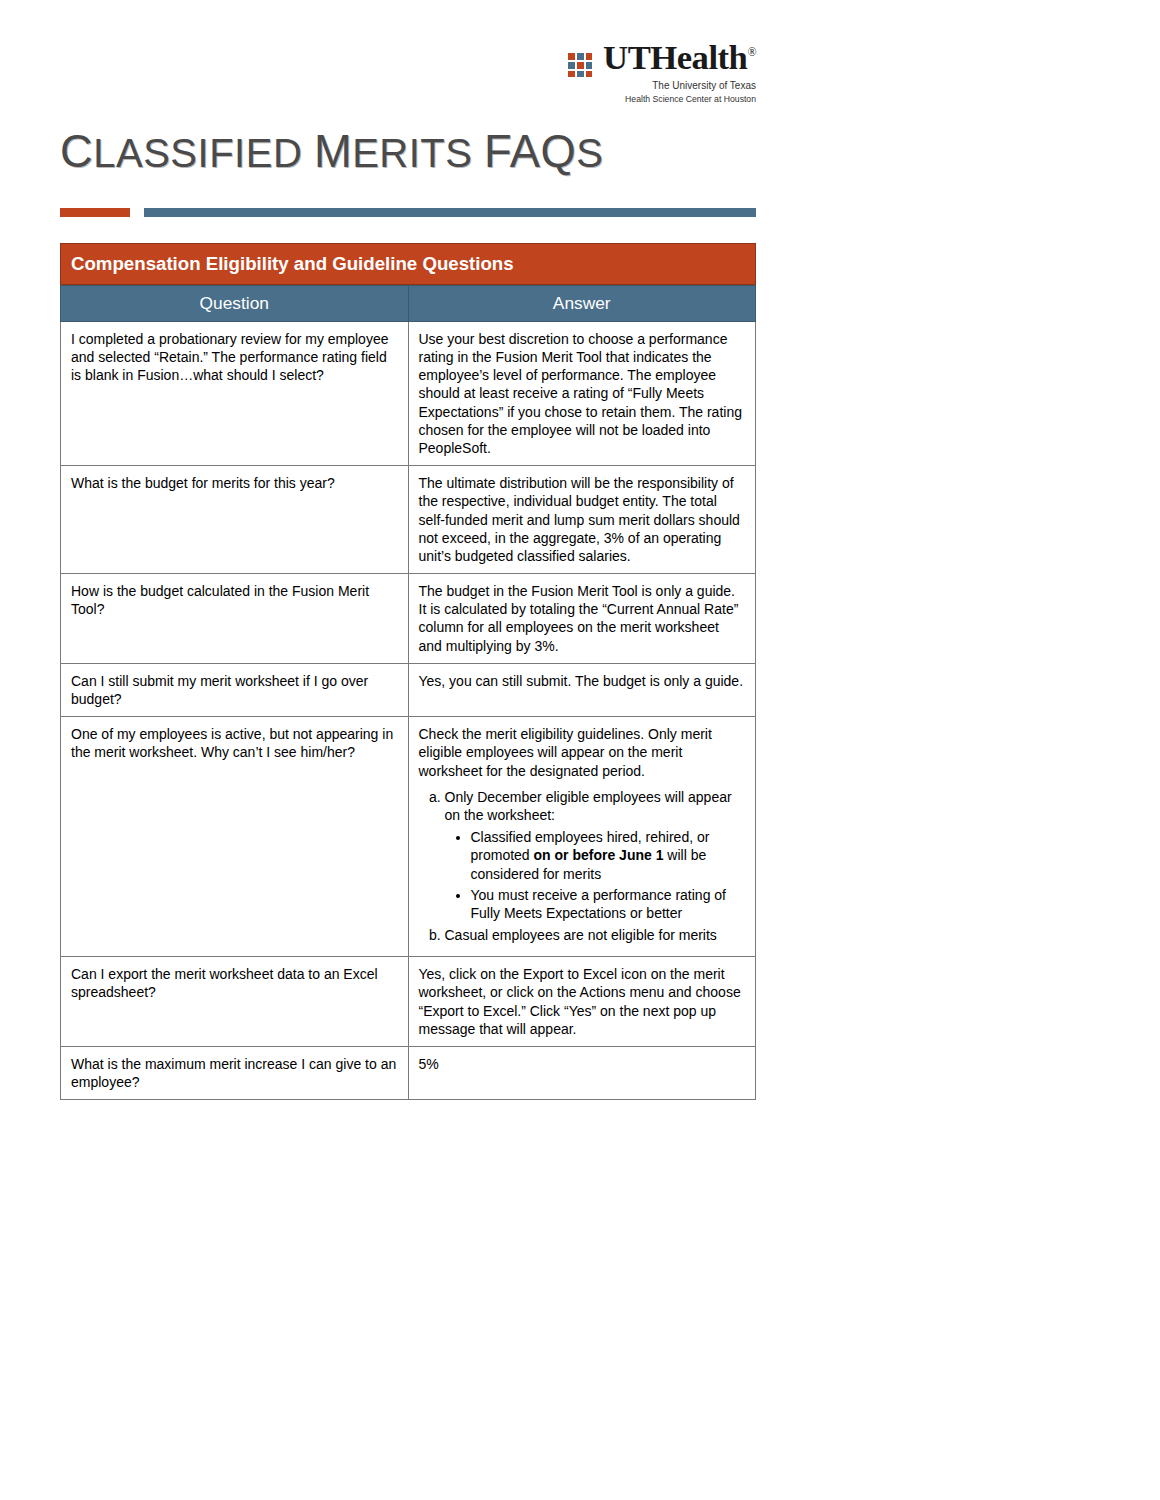UTHealth®
The University of Texas
Health Science Center at Houston
CLASSIFIED MERITS FAQS
Compensation Eligibility and Guideline Questions
| Question | Answer |
| --- | --- |
| I completed a probationary review for my employee and selected “Retain.” The performance rating field is blank in Fusion…what should I select? | Use your best discretion to choose a performance rating in the Fusion Merit Tool that indicates the employee’s level of performance. The employee should at least receive a rating of “Fully Meets Expectations” if you chose to retain them. The rating chosen for the employee will not be loaded into PeopleSoft. |
| What is the budget for merits for this year? | The ultimate distribution will be the responsibility of the respective, individual budget entity. The total self-funded merit and lump sum merit dollars should not exceed, in the aggregate, 3% of an operating unit’s budgeted classified salaries. |
| How is the budget calculated in the Fusion Merit Tool? | The budget in the Fusion Merit Tool is only a guide. It is calculated by totaling the “Current Annual Rate” column for all employees on the merit worksheet and multiplying by 3%. |
| Can I still submit my merit worksheet if I go over budget? | Yes, you can still submit. The budget is only a guide. |
| One of my employees is active, but not appearing in the merit worksheet. Why can’t I see him/her? | Check the merit eligibility guidelines. Only merit eligible employees will appear on the merit worksheet for the designated period. Only December eligible employees will appear on the worksheet: Classified employees hired, rehired, or promoted on or before June 1 will be considered for merits You must receive a performance rating of Fully Meets Expectations or better Casual employees are not eligible for merits |
| Can I export the merit worksheet data to an Excel spreadsheet? | Yes, click on the Export to Excel icon on the merit worksheet, or click on the Actions menu and choose “Export to Excel.” Click “Yes” on the next pop up message that will appear. |
| What is the maximum merit increase I can give to an employee? | 5% |